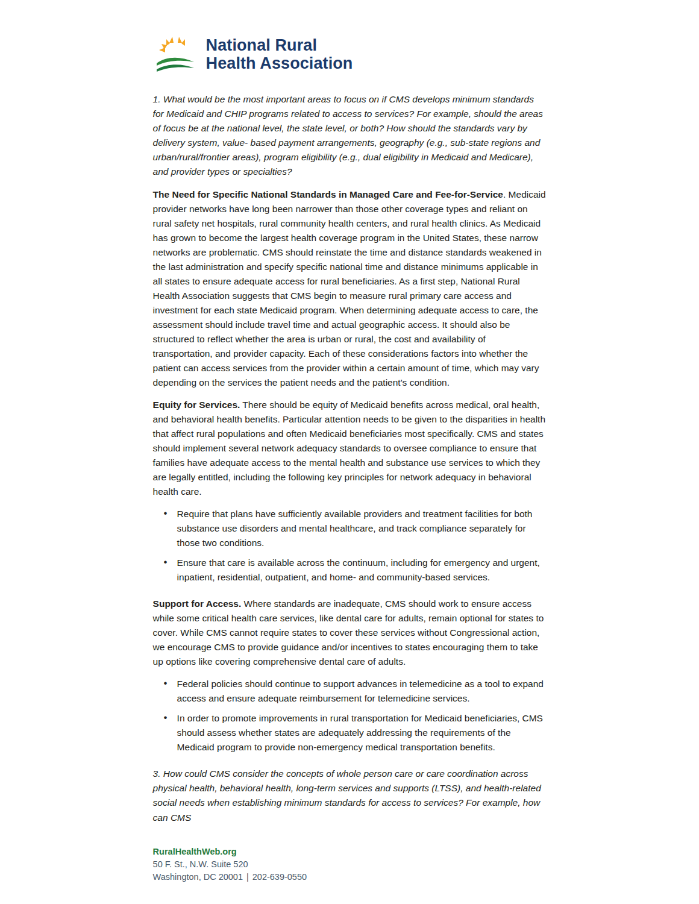National Rural
Health Association
1. What would be the most important areas to focus on if CMS develops minimum standards for Medicaid and CHIP programs related to access to services? For example, should the areas of focus be at the national level, the state level, or both? How should the standards vary by delivery system, value- based payment arrangements, geography (e.g., sub-state regions and urban/rural/frontier areas), program eligibility (e.g., dual eligibility in Medicaid and Medicare), and provider types or specialties?
The Need for Specific National Standards in Managed Care and Fee-for-Service. Medicaid provider networks have long been narrower than those other coverage types and reliant on rural safety net hospitals, rural community health centers, and rural health clinics. As Medicaid has grown to become the largest health coverage program in the United States, these narrow networks are problematic. CMS should reinstate the time and distance standards weakened in the last administration and specify specific national time and distance minimums applicable in all states to ensure adequate access for rural beneficiaries. As a first step, National Rural Health Association suggests that CMS begin to measure rural primary care access and investment for each state Medicaid program. When determining adequate access to care, the assessment should include travel time and actual geographic access. It should also be structured to reflect whether the area is urban or rural, the cost and availability of transportation, and provider capacity. Each of these considerations factors into whether the patient can access services from the provider within a certain amount of time, which may vary depending on the services the patient needs and the patient's condition.
Equity for Services. There should be equity of Medicaid benefits across medical, oral health, and behavioral health benefits. Particular attention needs to be given to the disparities in health that affect rural populations and often Medicaid beneficiaries most specifically. CMS and states should implement several network adequacy standards to oversee compliance to ensure that families have adequate access to the mental health and substance use services to which they are legally entitled, including the following key principles for network adequacy in behavioral health care.
Require that plans have sufficiently available providers and treatment facilities for both substance use disorders and mental healthcare, and track compliance separately for those two conditions.
Ensure that care is available across the continuum, including for emergency and urgent, inpatient, residential, outpatient, and home- and community-based services.
Support for Access. Where standards are inadequate, CMS should work to ensure access while some critical health care services, like dental care for adults, remain optional for states to cover. While CMS cannot require states to cover these services without Congressional action, we encourage CMS to provide guidance and/or incentives to states encouraging them to take up options like covering comprehensive dental care of adults.
Federal policies should continue to support advances in telemedicine as a tool to expand access and ensure adequate reimbursement for telemedicine services.
In order to promote improvements in rural transportation for Medicaid beneficiaries, CMS should assess whether states are adequately addressing the requirements of the Medicaid program to provide non-emergency medical transportation benefits.
3. How could CMS consider the concepts of whole person care or care coordination across physical health, behavioral health, long-term services and supports (LTSS), and health-related social needs when establishing minimum standards for access to services? For example, how can CMS
RuralHealthWeb.org
50 F. St., N.W. Suite 520
Washington, DC 20001|202-639-0550